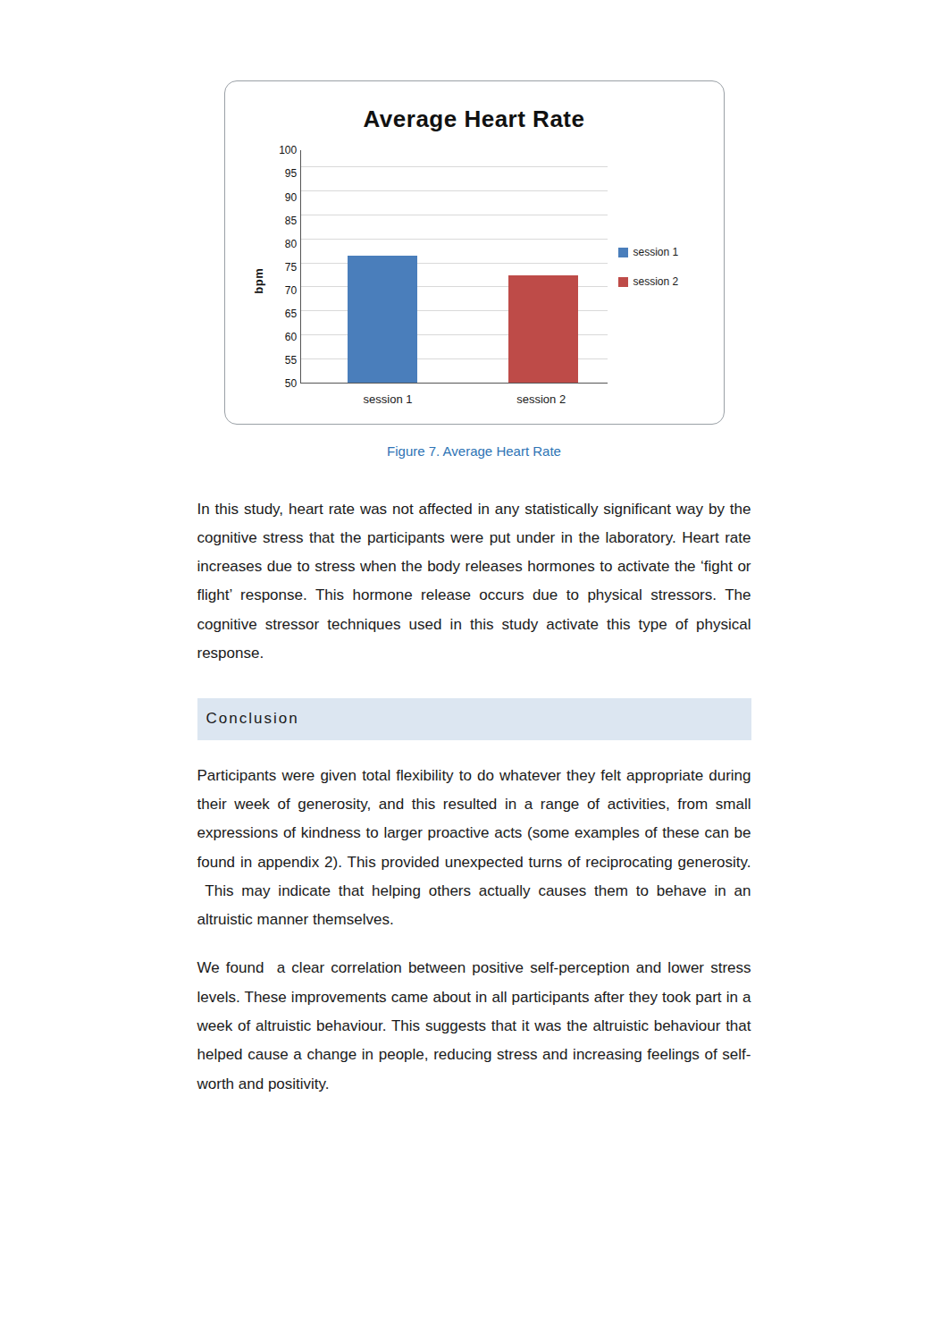Average Heart Rate
bpm
100 95 90 85 80 75 70 65 60 55 50
session 1
session 2
session 1 session 2
Figure 7. Average Heart Rate
In this study, heart rate was not affected in any statistically significant way by the cognitive stress that the participants were put under in the laboratory. Heart rate increases due to stress when the body releases hormones to activate the ‘fight or flight’ response. This hormone release occurs due to physical stressors. The cognitive stressor techniques used in this study activate this type of physical response.
Conclusion
Participants were given total flexibility to do whatever they felt appropriate during their week of generosity, and this resulted in a range of activities, from small expressions of kindness to larger proactive acts (some examples of these can be found in appendix 2). This provided unexpected turns of reciprocating generosity. This may indicate that helping others actually causes them to behave in an altruistic manner themselves.
We found a clear correlation between positive self-perception and lower stress levels. These improvements came about in all participants after they took part in a week of altruistic behaviour. This suggests that it was the altruistic behaviour that helped cause a change in people, reducing stress and increasing feelings of self-worth and positivity.